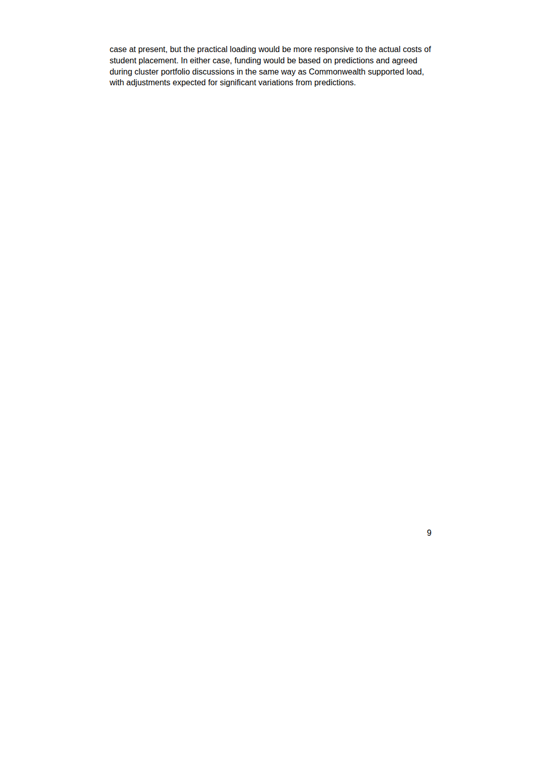case at present, but the practical loading would be more responsive to the actual costs of student placement. In either case, funding would be based on predictions and agreed during cluster portfolio discussions in the same way as Commonwealth supported load, with adjustments expected for significant variations from predictions.
9